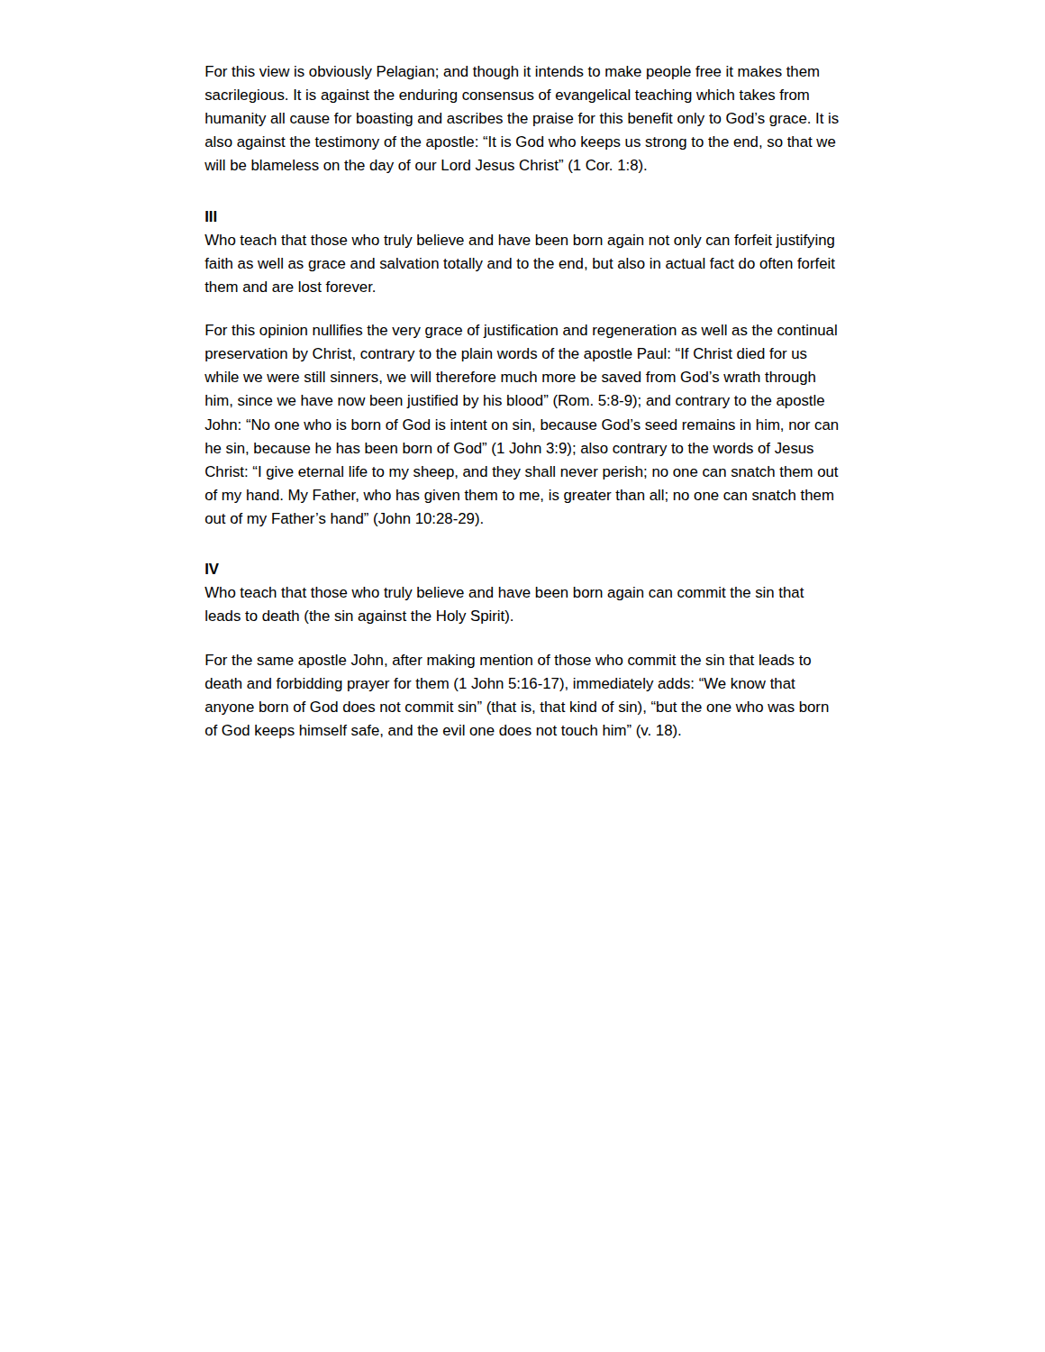For this view is obviously Pelagian; and though it intends to make people free it makes them sacrilegious. It is against the enduring consensus of evangelical teaching which takes from humanity all cause for boasting and ascribes the praise for this benefit only to God’s grace. It is also against the testimony of the apostle: “It is God who keeps us strong to the end, so that we will be blameless on the day of our Lord Jesus Christ” (1 Cor. 1:8).
III
Who teach that those who truly believe and have been born again not only can forfeit justifying faith as well as grace and salvation totally and to the end, but also in actual fact do often forfeit them and are lost forever.
For this opinion nullifies the very grace of justification and regeneration as well as the continual preservation by Christ, contrary to the plain words of the apostle Paul: “If Christ died for us while we were still sinners, we will therefore much more be saved from God’s wrath through him, since we have now been justified by his blood” (Rom. 5:8-9); and contrary to the apostle John: “No one who is born of God is intent on sin, because God’s seed remains in him, nor can he sin, because he has been born of God” (1 John 3:9); also contrary to the words of Jesus Christ: “I give eternal life to my sheep, and they shall never perish; no one can snatch them out of my hand. My Father, who has given them to me, is greater than all; no one can snatch them out of my Father’s hand” (John 10:28-29).
IV
Who teach that those who truly believe and have been born again can commit the sin that leads to death (the sin against the Holy Spirit).
For the same apostle John, after making mention of those who commit the sin that leads to death and forbidding prayer for them (1 John 5:16-17), immediately adds: “We know that anyone born of God does not commit sin” (that is, that kind of sin), “but the one who was born of God keeps himself safe, and the evil one does not touch him” (v. 18).